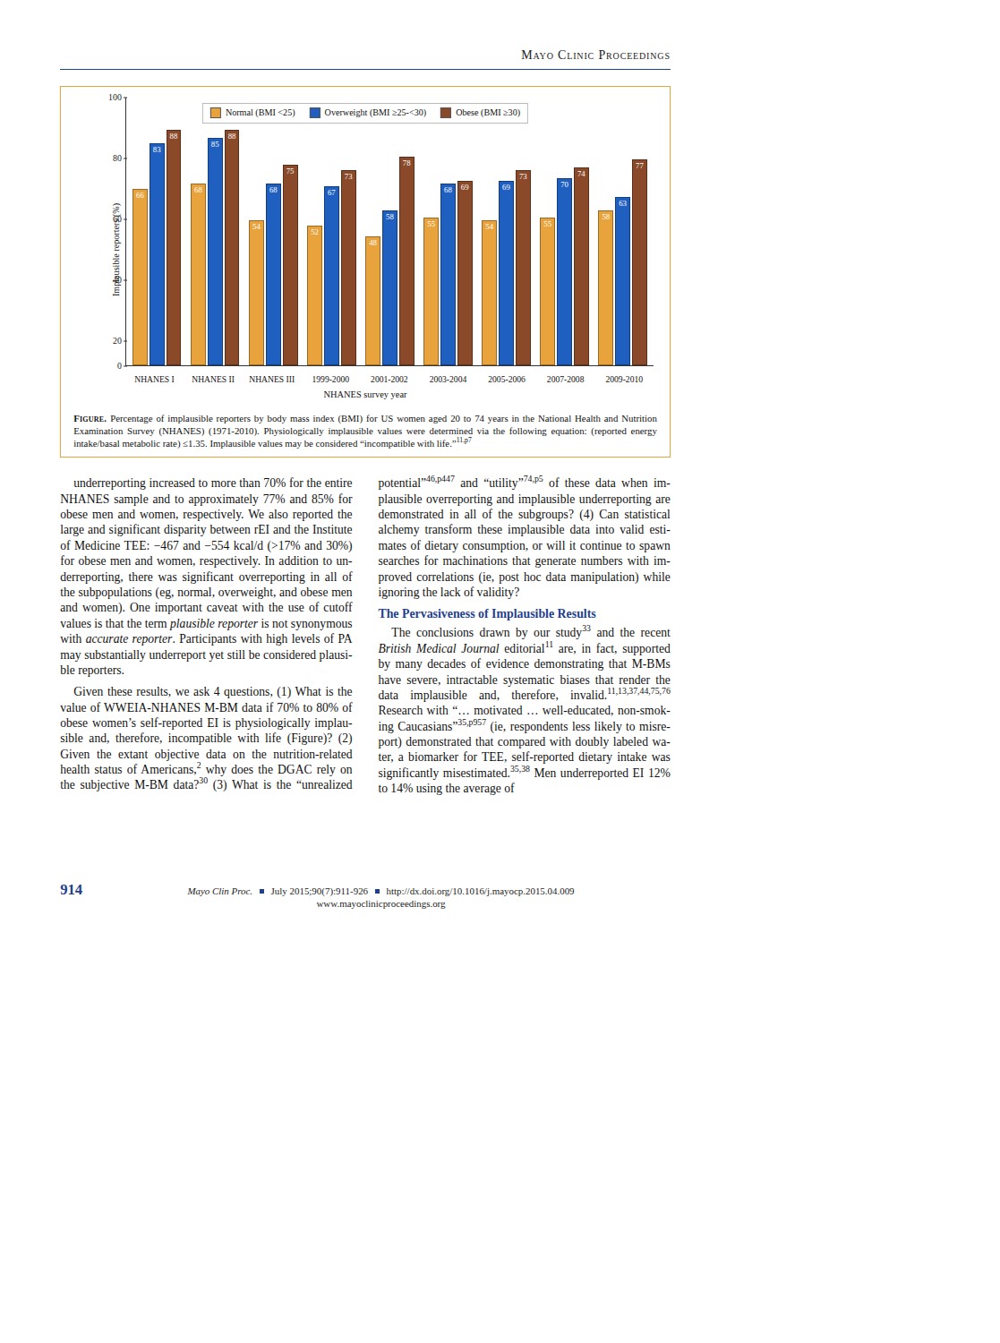Mayo Clinic Proceedings
Normal (BMI <25) Overweight (BMI ≥25-<30) Obese (BMI ≥30)
Implausible reporters (%)
100
80
60
40
20
0
66
83
88
68
85
88
54
68
75
52
67
73
48
58
78
55
68
69
54
69
73
55
70
74
58
63
77
NHANES I NHANES II NHANES III 1999-2000 2001-2002 2003-2004 2005-2006 2007-2008 2009-2010
NHANES survey year
Figure. Percentage of implausible reporters by body mass index (BMI) for US women aged 20 to 74 years in the National Health and Nutrition Examination Survey (NHANES) (1971-2010). Physiologically implausible values were determined via the following equation: (reported energy intake/basal metabolic rate) ≤1.35. Implausible values may be considered “incompatible with life.”11,p7
underreporting increased to more than 70% for the entire NHANES sample and to approximately 77% and 85% for obese men and women, respectively. We also reported the large and significant disparity between rEI and the Institute of Medicine TEE: −467 and −554 kcal/d (>17% and 30%) for obese men and women, respectively. In addition to underreporting, there was significant overreporting in all of the subpopulations (eg, normal, overweight, and obese men and women). One important caveat with the use of cutoff values is that the term plausible reporter is not synonymous with accurate reporter. Participants with high levels of PA may substantially underreport yet still be considered plausible reporters.
Given these results, we ask 4 questions, (1) What is the value of WWEIA-NHANES M-BM data if 70% to 80% of obese women’s self-reported EI is physiologically implausible and, therefore, incompatible with life (Figure)? (2) Given the extant objective data on the nutrition-related health status of Americans,2 why does the DGAC rely on the subjective M-BM data?30 (3) What is the “unrealized potential”46,p447 and “utility”74,p5 of these data when implausible overreporting and implausible underreporting are demonstrated in all of the subgroups? (4) Can statistical alchemy transform these implausible data into valid estimates of dietary consumption, or will it continue to spawn searches for machinations that generate numbers with improved correlations (ie, post hoc data manipulation) while ignoring the lack of validity?
The Pervasiveness of Implausible Results
The conclusions drawn by our study33 and the recent British Medical Journal editorial11 are, in fact, supported by many decades of evidence demonstrating that M-BMs have severe, intractable systematic biases that render the data implausible and, therefore, invalid.11,13,37,44,75,76 Research with “… motivated … well-educated, non-smoking Caucasians”35,p957 (ie, respondents less likely to misreport) demonstrated that compared with doubly labeled water, a biomarker for TEE, self-reported dietary intake was significantly misestimated.35,38 Men underreported EI 12% to 14% using the average of
914
Mayo Clin Proc. July 2015;90(7):911-926 http://dx.doi.org/10.1016/j.mayocp.2015.04.009 www.mayoclinicproceedings.org